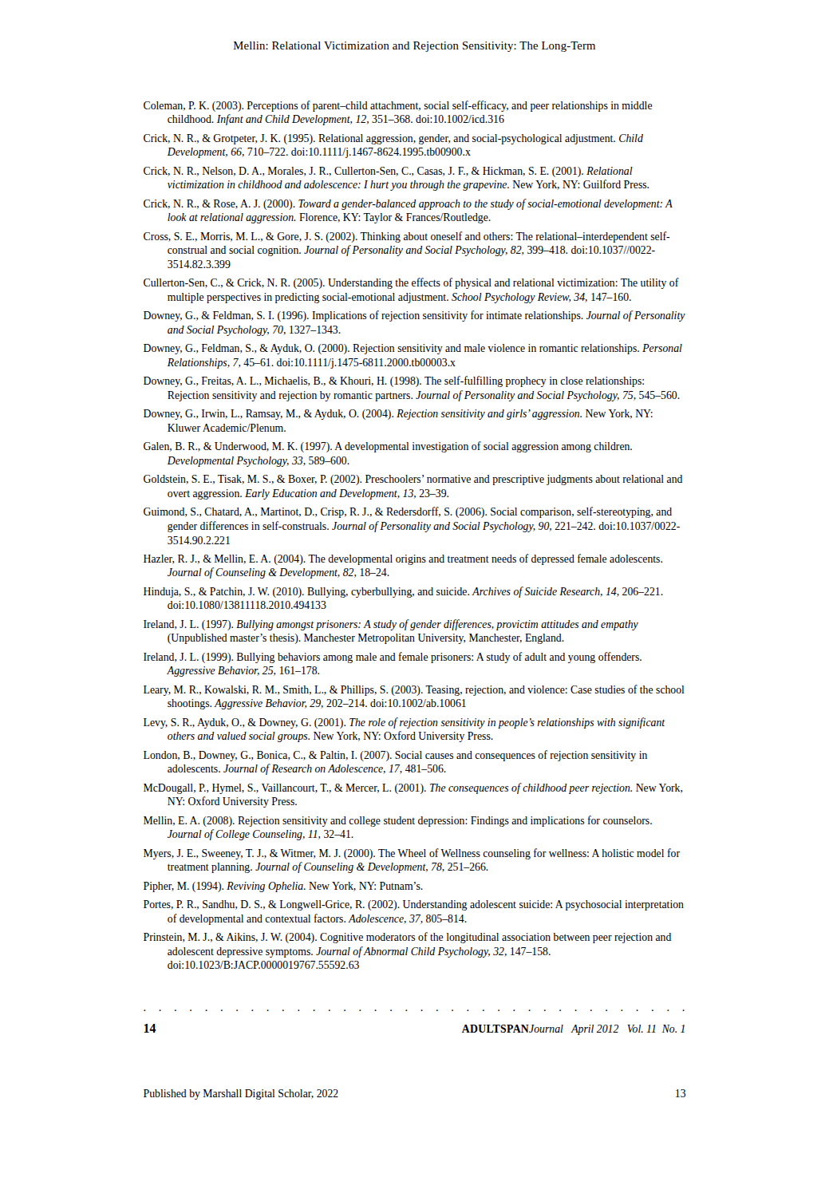Mellin: Relational Victimization and Rejection Sensitivity: The Long-Term
Coleman, P. K. (2003). Perceptions of parent–child attachment, social self-efficacy, and peer relationships in middle childhood. Infant and Child Development, 12, 351–368. doi:10.1002/icd.316
Crick, N. R., & Grotpeter, J. K. (1995). Relational aggression, gender, and social-psychological adjustment. Child Development, 66, 710–722. doi:10.1111/j.1467-8624.1995.tb00900.x
Crick, N. R., Nelson, D. A., Morales, J. R., Cullerton-Sen, C., Casas, J. F., & Hickman, S. E. (2001). Relational victimization in childhood and adolescence: I hurt you through the grapevine. New York, NY: Guilford Press.
Crick, N. R., & Rose, A. J. (2000). Toward a gender-balanced approach to the study of social-emotional development: A look at relational aggression. Florence, KY: Taylor & Frances/Routledge.
Cross, S. E., Morris, M. L., & Gore, J. S. (2002). Thinking about oneself and others: The relational–interdependent self-construal and social cognition. Journal of Personality and Social Psychology, 82, 399–418. doi:10.1037//0022-3514.82.3.399
Cullerton-Sen, C., & Crick, N. R. (2005). Understanding the effects of physical and relational victimization: The utility of multiple perspectives in predicting social-emotional adjustment. School Psychology Review, 34, 147–160.
Downey, G., & Feldman, S. I. (1996). Implications of rejection sensitivity for intimate relationships. Journal of Personality and Social Psychology, 70, 1327–1343.
Downey, G., Feldman, S., & Ayduk, O. (2000). Rejection sensitivity and male violence in romantic relationships. Personal Relationships, 7, 45–61. doi:10.1111/j.1475-6811.2000.tb00003.x
Downey, G., Freitas, A. L., Michaelis, B., & Khouri, H. (1998). The self-fulfilling prophecy in close relationships: Rejection sensitivity and rejection by romantic partners. Journal of Personality and Social Psychology, 75, 545–560.
Downey, G., Irwin, L., Ramsay, M., & Ayduk, O. (2004). Rejection sensitivity and girls’ aggression. New York, NY: Kluwer Academic/Plenum.
Galen, B. R., & Underwood, M. K. (1997). A developmental investigation of social aggression among children. Developmental Psychology, 33, 589–600.
Goldstein, S. E., Tisak, M. S., & Boxer, P. (2002). Preschoolers’ normative and prescriptive judgments about relational and overt aggression. Early Education and Development, 13, 23–39.
Guimond, S., Chatard, A., Martinot, D., Crisp, R. J., & Redersdorff, S. (2006). Social comparison, self-stereotyping, and gender differences in self-construals. Journal of Personality and Social Psychology, 90, 221–242. doi:10.1037/0022-3514.90.2.221
Hazler, R. J., & Mellin, E. A. (2004). The developmental origins and treatment needs of depressed female adolescents. Journal of Counseling & Development, 82, 18–24.
Hinduja, S., & Patchin, J. W. (2010). Bullying, cyberbullying, and suicide. Archives of Suicide Research, 14, 206–221. doi:10.1080/13811118.2010.494133
Ireland, J. L. (1997). Bullying amongst prisoners: A study of gender differences, provictim attitudes and empathy (Unpublished master’s thesis). Manchester Metropolitan University, Manchester, England.
Ireland, J. L. (1999). Bullying behaviors among male and female prisoners: A study of adult and young offenders. Aggressive Behavior, 25, 161–178.
Leary, M. R., Kowalski, R. M., Smith, L., & Phillips, S. (2003). Teasing, rejection, and violence: Case studies of the school shootings. Aggressive Behavior, 29, 202–214. doi:10.1002/ab.10061
Levy, S. R., Ayduk, O., & Downey, G. (2001). The role of rejection sensitivity in people’s relationships with significant others and valued social groups. New York, NY: Oxford University Press.
London, B., Downey, G., Bonica, C., & Paltin, I. (2007). Social causes and consequences of rejection sensitivity in adolescents. Journal of Research on Adolescence, 17, 481–506.
McDougall, P., Hymel, S., Vaillancourt, T., & Mercer, L. (2001). The consequences of childhood peer rejection. New York, NY: Oxford University Press.
Mellin, E. A. (2008). Rejection sensitivity and college student depression: Findings and implications for counselors. Journal of College Counseling, 11, 32–41.
Myers, J. E., Sweeney, T. J., & Witmer, M. J. (2000). The Wheel of Wellness counseling for wellness: A holistic model for treatment planning. Journal of Counseling & Development, 78, 251–266.
Pipher, M. (1994). Reviving Ophelia. New York, NY: Putnam’s.
Portes, P. R., Sandhu, D. S., & Longwell-Grice, R. (2002). Understanding adolescent suicide: A psychosocial interpretation of developmental and contextual factors. Adolescence, 37, 805–814.
Prinstein, M. J., & Aikins, J. W. (2004). Cognitive moderators of the longitudinal association between peer rejection and adolescent depressive symptoms. Journal of Abnormal Child Psychology, 32, 147–158. doi:10.1023/B:JACP.0000019767.55592.63
. . . . . . . . . . . . . . . . . . . . . . . . . . . . . . . . . . . . . . . . . . . . . . . . .
14
ADULTSPAN Journal April 2012 Vol. 11 No. 1
Published by Marshall Digital Scholar, 2022
13